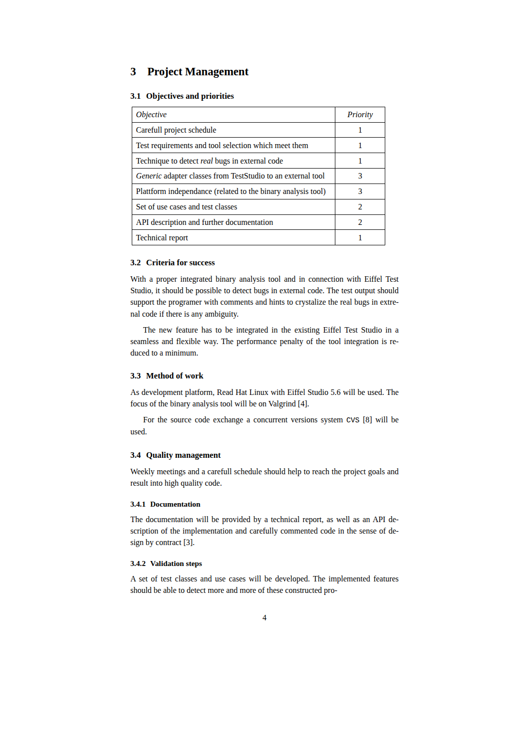3 Project Management
3.1 Objectives and priorities
| Objective | Priority |
| Carefull project schedule | 1 |
| Test requirements and tool selection which meet them | 1 |
| Technique to detect real bugs in external code | 1 |
| Generic adapter classes from TestStudio to an external tool | 3 |
| Plattform independance (related to the binary analysis tool) | 3 |
| Set of use cases and test classes | 2 |
| API description and further documentation | 2 |
| Technical report | 1 |
3.2 Criteria for success
With a proper integrated binary analysis tool and in connection with Eiffel Test Studio, it should be possible to detect bugs in external code. The test output should support the programer with comments and hints to crystalize the real bugs in extrenal code if there is any ambiguity.
The new feature has to be integrated in the existing Eiffel Test Studio in a seamless and flexible way. The performance penalty of the tool integration is reduced to a minimum.
3.3 Method of work
As development platform, Read Hat Linux with Eiffel Studio 5.6 will be used. The focus of the binary analysis tool will be on Valgrind [4].
For the source code exchange a concurrent versions system CVS [8] will be used.
3.4 Quality management
Weekly meetings and a carefull schedule should help to reach the project goals and result into high quality code.
3.4.1 Documentation
The documentation will be provided by a technical report, as well as an API description of the implementation and carefully commented code in the sense of design by contract [3].
3.4.2 Validation steps
A set of test classes and use cases will be developed. The implemented features should be able to detect more and more of these constructed pro-
4